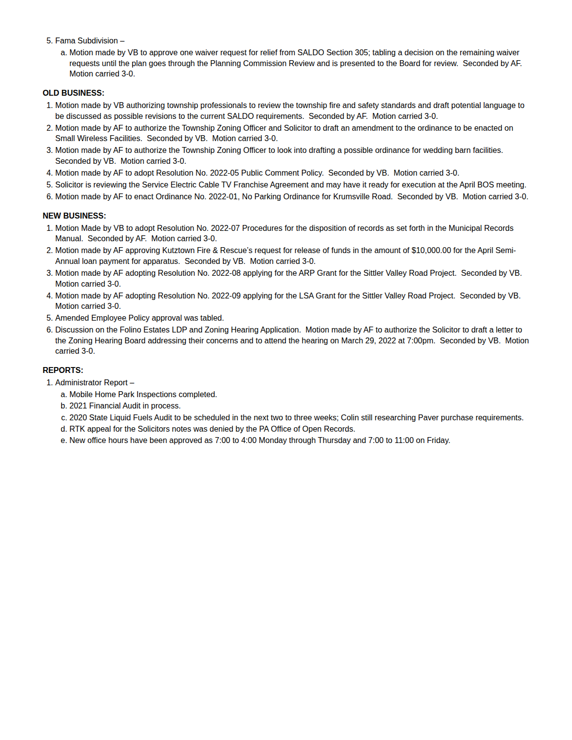Fama Subdivision –
Motion made by VB to approve one waiver request for relief from SALDO Section 305; tabling a decision on the remaining waiver requests until the plan goes through the Planning Commission Review and is presented to the Board for review. Seconded by AF.
Motion carried 3-0.
OLD BUSINESS:
Motion made by VB authorizing township professionals to review the township fire and safety standards and draft potential language to be discussed as possible revisions to the current SALDO requirements. Seconded by AF. Motion carried 3-0.
Motion made by AF to authorize the Township Zoning Officer and Solicitor to draft an amendment to the ordinance to be enacted on Small Wireless Facilities. Seconded by VB. Motion carried 3-0.
Motion made by AF to authorize the Township Zoning Officer to look into drafting a possible ordinance for wedding barn facilities. Seconded by VB. Motion carried 3-0.
Motion made by AF to adopt Resolution No. 2022-05 Public Comment Policy. Seconded by VB. Motion carried 3-0.
Solicitor is reviewing the Service Electric Cable TV Franchise Agreement and may have it ready for execution at the April BOS meeting.
Motion made by AF to enact Ordinance No. 2022-01, No Parking Ordinance for Krumsville Road. Seconded by VB. Motion carried 3-0.
NEW BUSINESS:
Motion Made by VB to adopt Resolution No. 2022-07 Procedures for the disposition of records as set forth in the Municipal Records Manual. Seconded by AF. Motion carried 3-0.
Motion made by AF approving Kutztown Fire & Rescue’s request for release of funds in the amount of $10,000.00 for the April Semi-Annual loan payment for apparatus. Seconded by VB. Motion carried 3-0.
Motion made by AF adopting Resolution No. 2022-08 applying for the ARP Grant for the Sittler Valley Road Project. Seconded by VB. Motion carried 3-0.
Motion made by AF adopting Resolution No. 2022-09 applying for the LSA Grant for the Sittler Valley Road Project. Seconded by VB. Motion carried 3-0.
Amended Employee Policy approval was tabled.
Discussion on the Folino Estates LDP and Zoning Hearing Application. Motion made by AF to authorize the Solicitor to draft a letter to the Zoning Hearing Board addressing their concerns and to attend the hearing on March 29, 2022 at 7:00pm. Seconded by VB. Motion carried 3-0.
REPORTS:
Administrator Report –
Mobile Home Park Inspections completed.
2021 Financial Audit in process.
2020 State Liquid Fuels Audit to be scheduled in the next two to three weeks; Colin still researching Paver purchase requirements.
RTK appeal for the Solicitors notes was denied by the PA Office of Open Records.
New office hours have been approved as 7:00 to 4:00 Monday through Thursday and 7:00 to 11:00 on Friday.